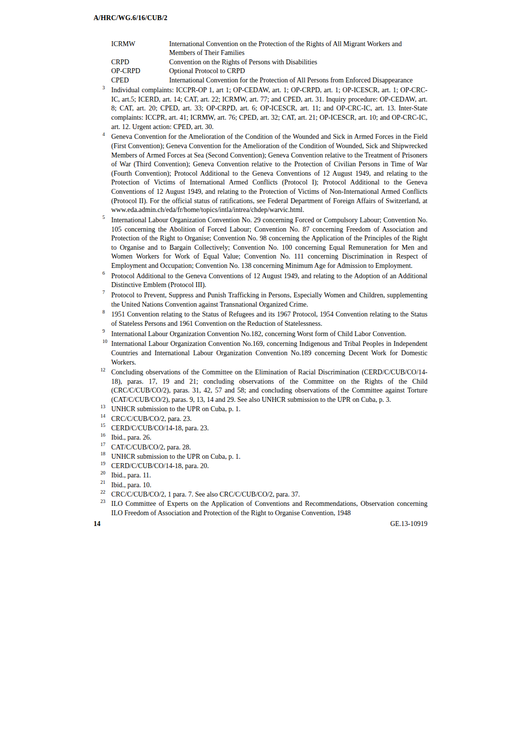A/HRC/WG.6/16/CUB/2
| ICRMW | International Convention on the Protection of the Rights of All Migrant Workers and Members of Their Families |
| CRPD | Convention on the Rights of Persons with Disabilities |
| OP-CRPD | Optional Protocol to CRPD |
| CPED | International Convention for the Protection of All Persons from Enforced Disappearance |
Individual complaints: ICCPR-OP 1, art 1; OP-CEDAW, art. 1; OP-CRPD, art. 1; OP-ICESCR, art. 1; OP-CRC-IC, art.5; ICERD, art. 14; CAT, art. 22; ICRMW, art. 77; and CPED, art. 31. Inquiry procedure: OP-CEDAW, art. 8; CAT, art. 20; CPED, art. 33; OP-CRPD, art. 6; OP-ICESCR, art. 11; and OP-CRC-IC, art. 13. Inter-State complaints: ICCPR, art. 41; ICRMW, art. 76; CPED, art. 32; CAT, art. 21; OP-ICESCR, art. 10; and OP-CRC-IC, art. 12. Urgent action: CPED, art. 30.
Geneva Convention for the Amelioration of the Condition of the Wounded and Sick in Armed Forces in the Field (First Convention); Geneva Convention for the Amelioration of the Condition of Wounded, Sick and Shipwrecked Members of Armed Forces at Sea (Second Convention); Geneva Convention relative to the Treatment of Prisoners of War (Third Convention); Geneva Convention relative to the Protection of Civilian Persons in Time of War (Fourth Convention); Protocol Additional to the Geneva Conventions of 12 August 1949, and relating to the Protection of Victims of International Armed Conflicts (Protocol I); Protocol Additional to the Geneva Conventions of 12 August 1949, and relating to the Protection of Victims of Non-International Armed Conflicts (Protocol II). For the official status of ratifications, see Federal Department of Foreign Affairs of Switzerland, at www.eda.admin.ch/eda/fr/home/topics/intla/intrea/chdep/warvic.html.
International Labour Organization Convention No. 29 concerning Forced or Compulsory Labour; Convention No. 105 concerning the Abolition of Forced Labour; Convention No. 87 concerning Freedom of Association and Protection of the Right to Organise; Convention No. 98 concerning the Application of the Principles of the Right to Organise and to Bargain Collectively; Convention No. 100 concerning Equal Remuneration for Men and Women Workers for Work of Equal Value; Convention No. 111 concerning Discrimination in Respect of Employment and Occupation; Convention No. 138 concerning Minimum Age for Admission to Employment.
Protocol Additional to the Geneva Conventions of 12 August 1949, and relating to the Adoption of an Additional Distinctive Emblem (Protocol III).
Protocol to Prevent, Suppress and Punish Trafficking in Persons, Especially Women and Children, supplementing the United Nations Convention against Transnational Organized Crime.
1951 Convention relating to the Status of Refugees and its 1967 Protocol, 1954 Convention relating to the Status of Stateless Persons and 1961 Convention on the Reduction of Statelessness.
International Labour Organization Convention No.182, concerning Worst form of Child Labor Convention.
International Labour Organization Convention No.169, concerning Indigenous and Tribal Peoples in Independent Countries and International Labour Organization Convention No.189 concerning Decent Work for Domestic Workers.
Concluding observations of the Committee on the Elimination of Racial Discrimination (CERD/C/CUB/CO/14-18), paras. 17, 19 and 21; concluding observations of the Committee on the Rights of the Child (CRC/C/CUB/CO/2), paras. 31, 42, 57 and 58; and concluding observations of the Committee against Torture (CAT/C/CUB/CO/2), paras. 9, 13, 14 and 29. See also UNHCR submission to the UPR on Cuba, p. 3.
UNHCR submission to the UPR on Cuba, p. 1.
CRC/C/CUB/CO/2, para. 23.
CERD/C/CUB/CO/14-18, para. 23.
Ibid., para. 26.
CAT/C/CUB/CO/2, para. 28.
UNHCR submission to the UPR on Cuba, p. 1.
CERD/C/CUB/CO/14-18, para. 20.
Ibid., para. 11.
Ibid., para. 10.
CRC/C/CUB/CO/2, 1 para. 7. See also CRC/C/CUB/CO/2, para. 37.
ILO Committee of Experts on the Application of Conventions and Recommendations, Observation concerning ILO Freedom of Association and Protection of the Right to Organise Convention, 1948
14 GE.13-10919